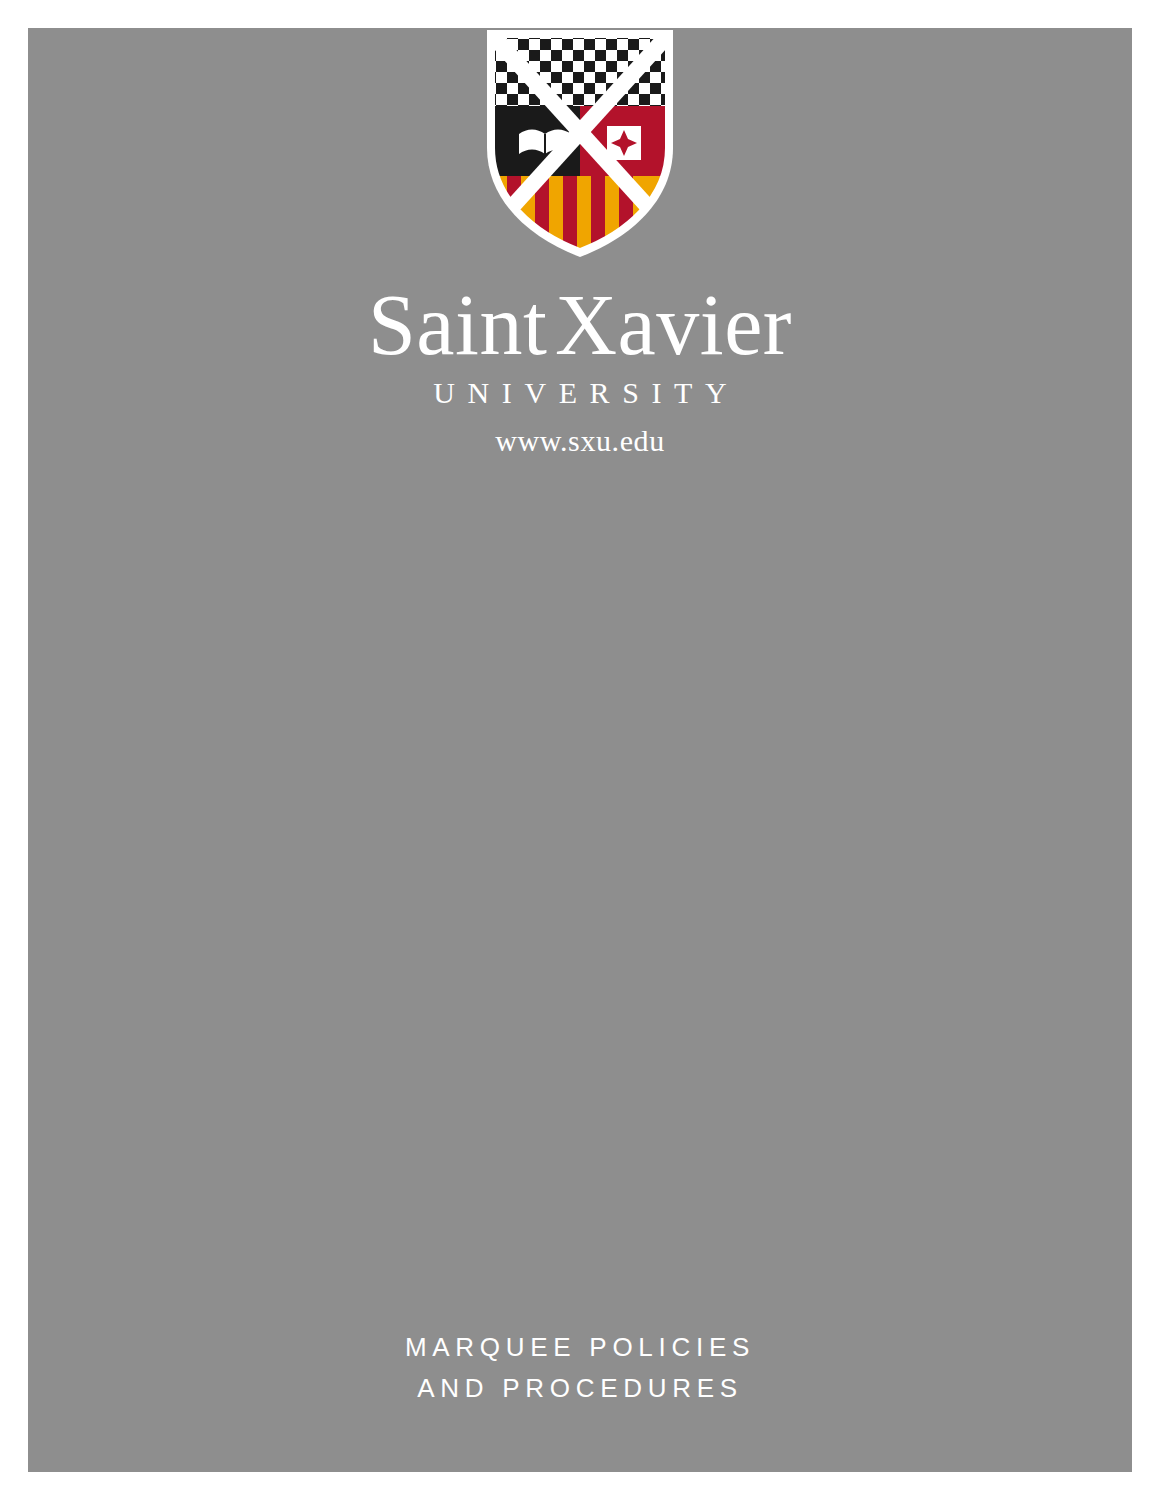Saint Xavier
University
www.sxu.edu
Marquee Policies
and Procedures